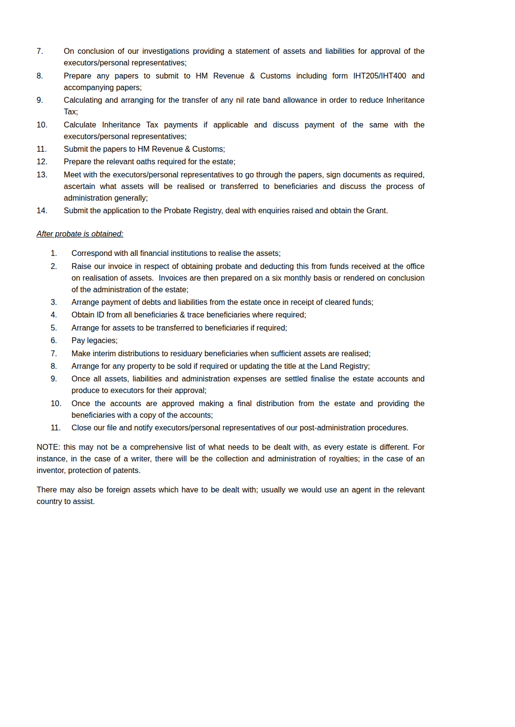7. On conclusion of our investigations providing a statement of assets and liabilities for approval of the executors/personal representatives;
8. Prepare any papers to submit to HM Revenue & Customs including form IHT205/IHT400 and accompanying papers;
9. Calculating and arranging for the transfer of any nil rate band allowance in order to reduce Inheritance Tax;
10. Calculate Inheritance Tax payments if applicable and discuss payment of the same with the executors/personal representatives;
11. Submit the papers to HM Revenue & Customs;
12. Prepare the relevant oaths required for the estate;
13. Meet with the executors/personal representatives to go through the papers, sign documents as required, ascertain what assets will be realised or transferred to beneficiaries and discuss the process of administration generally;
14. Submit the application to the Probate Registry, deal with enquiries raised and obtain the Grant.
After probate is obtained:
1. Correspond with all financial institutions to realise the assets;
2. Raise our invoice in respect of obtaining probate and deducting this from funds received at the office on realisation of assets. Invoices are then prepared on a six monthly basis or rendered on conclusion of the administration of the estate;
3. Arrange payment of debts and liabilities from the estate once in receipt of cleared funds;
4. Obtain ID from all beneficiaries & trace beneficiaries where required;
5. Arrange for assets to be transferred to beneficiaries if required;
6. Pay legacies;
7. Make interim distributions to residuary beneficiaries when sufficient assets are realised;
8. Arrange for any property to be sold if required or updating the title at the Land Registry;
9. Once all assets, liabilities and administration expenses are settled finalise the estate accounts and produce to executors for their approval;
10. Once the accounts are approved making a final distribution from the estate and providing the beneficiaries with a copy of the accounts;
11. Close our file and notify executors/personal representatives of our post-administration procedures.
NOTE: this may not be a comprehensive list of what needs to be dealt with, as every estate is different. For instance, in the case of a writer, there will be the collection and administration of royalties; in the case of an inventor, protection of patents.
There may also be foreign assets which have to be dealt with; usually we would use an agent in the relevant country to assist.